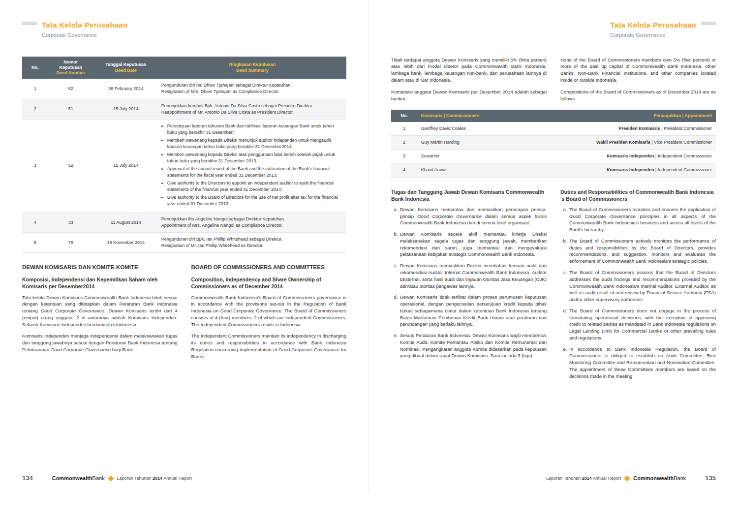Tata Kelola Perusahaan
Corporate Governance
| No. | Nomor Keputusan Deed Number | Tanggal Keputusan Deed Date | Ringkasan Keputusan Deed Summary |
| --- | --- | --- | --- |
| 1 | 62 | 26 February 2014 | Pengunduran diri Ibu Dhien Tjahajani sebagai Direktur Kepatuhan. Resignation of Mrs. Dhien Tjahajani as Compliance Director. |
| 2 | 51 | 15 July 2014 | Penunjukkan kembali Bpk. Antonio Da Silva Costa sebagai Presiden Direktur. Reappointment of Mr. Antonio Da Silva Costa as President Director. |
| 3 | 52 | 15 July 2014 | Persetujuan laporan tahunan Bank dan ratifikasi laporan keuangan Bank untuk tahun buku yang berakhir 31 Desember; Memberi wewenang kepada Direksi menunjuk auditor independen untuk mengaudit laporan keuangan tahun buku yang berakhir 31 Desember2014; Memberi wewenang kepada Direksi atas penggunaan laba bersih setelah pajak untuk tahun buku yang berakhir 31 Desember 2013. Approval of the annual report of the Bank and the ratification of the Bank's financial statements for the fiscal year ended 31 December 2013; Give authority to the Directors to appoint an independent auditor to audit the financial statements of the financial year ended 31 December 2014; Give authority to the Board of Directors for the use of net profit after tax for the financial year ended 31 December 2013. |
| 4 | 33 | 11 August 2014 | Penunjukkan Ibu Angeline Nangoi sebagai Direktur Kepatuhan. Appointment of Mrs. Angeline Nangoi as Compliance Director. |
| 5 | 79 | 18 November 2014 | Pengunduran diri Bpk. Ian Phillip Whitehead sebagai Direktur. Resignation of Mr. Ian Phillip Whitehead as Director. |
DEWAN KOMISARIS DAN KOMITE-KOMITE
Komposisi, Independensi dan Kepemilikan Saham oleh Komisaris per Desember2014
Tata kelola Dewan Komisaris Commonwealth Bank Indonesia telah sesuai dengan ketentuan yang ditetapkan dalam Peraturan Bank Indonesia tentang Good Corporate Governance. Dewan Komisaris terdiri dari 4 (empat) orang anggota, 2 di antaranya adalah Komisaris Independen. Seluruh Komisaris Independen berdomisili di Indonesia.
Komisaris Independen menjaga independensi dalam melaksanakan tugas dan tanggung jawabnya sesuai dengan Peraturan Bank Indonesia tentang Pelaksanaan Good Corporate Governance bagi Bank.
BOARD OF COMMISSIONERS AND COMMITTEES
Composition, Independency and Share Ownership of Commissioners as of December 2014
Commonwealth Bank Indonesia's Board of Commissioners governance is in accordance with the provisions set-out in the Regulation of Bank Indonesia on Good Corporate Governance. The Board of Commissioners consists of 4 (four) members, 2 of which are Independent Commissioners. The Independent Commissioners reside in Indonesia.
The Independent Commissioners maintain its independency in discharging its duties and responsibilities in accordance with Bank Indonesia Regulation concerning Implementation of Good Corporate Governance for Banks.
134 CommonwealthBank Laporan Tahunan 2014 Annual Report
Tata Kelola Perusahaan
Corporate Governance
Tidak terdapat anggota Dewan Komisaris yang memiliki 5% (lima persen) atau lebih dari modal disetor pada Commonwealth Bank Indonesia, lembaga bank, lembaga keuangan non-bank, dan perusahaan lainnya di dalam atau di luar Indonesia.
Komposisi anggota Dewan Komisaris per Desember 2014 adalah sebagai berikut:
None of the Board of Commissioners members own 5% (five percent) or more of the paid up capital of Commonwealth Bank Indonesia, other Banks, Non-Bank Financial Institutions, and other companies located inside or outside Indonesia.
Compositions of the Board of Commissioners as of December 2014 are as follows:
| No. | Komisaris / Commissioners | Penunjukkan / Appointment |
| --- | --- | --- |
| 1 | Geoffrey David Coates | Presiden Komisaris / President Commissioner |
| 2 | Guy Martin Harding | Wakil Presiden Komisaris / Vice President Commissioner |
| 3 | Suwartini | Komisaris Independen / Independent Commissioner |
| 4 | Khairil Anwar | Komisaris Independen / Independent Commissioner |
Tugas dan Tanggung Jawab Dewan Komisaris Commonwealth Bank Indonesia
Dewan Komisaris memantau dan memastikan penerapan prinsip-prinsip Good Corporate Governance dalam semua aspek bisnis Commonwealth Bank Indonesia dan di semua level organisasi.
Dewan Komisaris secara aktif memantau kinerja Direksi melaksanakan segala tugas dan tanggung jawab, memberikan rekomendasi dan saran, juga memantau dan mengevaluasi pelaksanaan kebijakan strategis Commonwealth Bank Indonesia.
Dewan Komisaris memastikan Direksi membahas temuan audit dan rekomendasi Auditor Internal Commonwealth Bank Indonesia, Auditor Eksternal, serta hasil audit dan tinjauan Otoritas Jasa Keuangan (OJK) dan/atau otoritas pengawas lainnya.
Dewan Komisaris tidak terlibat dalam proses perumusan keputusan operasional, dengan pengecualian persetujuan kredit kepada pihak terkait sebagaimana diatur dalam ketentuan Bank Indonesia tentang Batas Maksimum Pemberian Kredit Bank Umum atau peraturan dan perundangan yang berlaku lainnya.
Sesuai Peraturan Bank Indonesia, Dewan Komisaris wajib membentuk Komite Audit, Komite Pemantau Risiko dan Komite Remunerasi dan Nominasi. Pengangkatan anggota Komite didasarkan pada keputusan yang dibuat dalam rapat Dewan Komisaris. Saat ini, ada 3 (tiga)
Duties and Responsibilities of Commonwealth Bank Indonesia 's Board of Commissioners
The Board of Commissioners monitors and ensures the application of Good Corporate Governance principles in all aspects of the Commonwealth Bank Indonesia's business and across all levels of the Bank's hierarchy.
The Board of Commissioners actively monitors the performance of duties and responsibilities by the Board of Directors, provides recommendations, and suggestion, monitors and evaluates the enforcement of Commonwealth Bank Indonesia's strategic policies.
The Board of Commissioners assures that the Board of Directors addresses the audit findings and recommendations provided by the Commonwealth Bank Indonesia's Internal Auditor, External Auditor, as well as audit result of and review by Financial Service Authority (FSA) and/or other supervisory authorities.
The Board of Commissioners does not engage in the process of formulating operational decisions, with the exception of approving credit to related parties as mandated in Bank Indonesia regulations on Legal Lending Limit for Commercial Banks or other prevailing rules and regulations.
In accordance to Bank Indonesia Regulation, the Board of Commissioners is obliged to establish an Audit Committee, Risk Monitoring Committee and Remuneration and Nomination Committee. The appointment of these Committees members are based on the decisions made in the meeting
Laporan Tahunan 2014 Annual Report CommonwealthBank 135